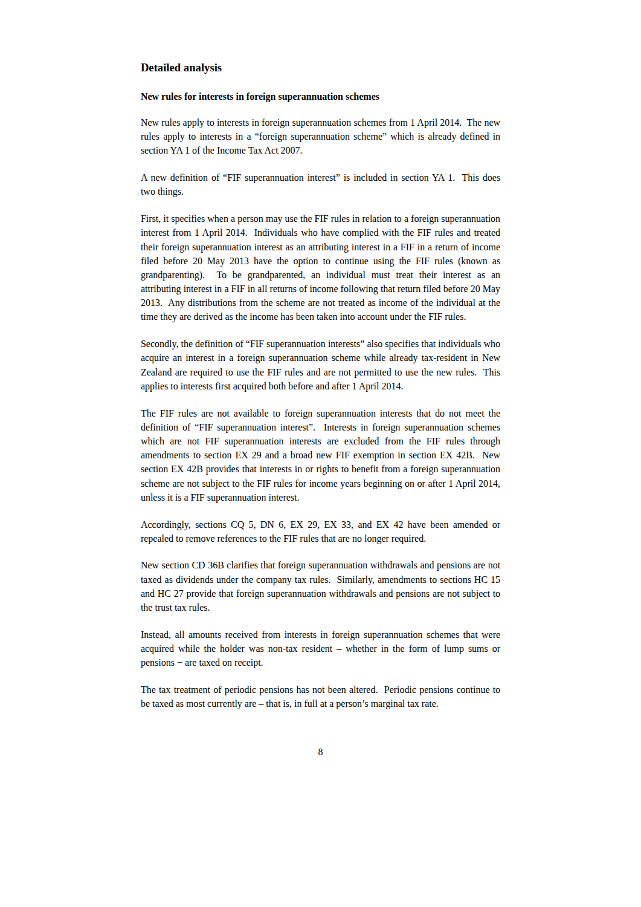Detailed analysis
New rules for interests in foreign superannuation schemes
New rules apply to interests in foreign superannuation schemes from 1 April 2014. The new rules apply to interests in a “foreign superannuation scheme” which is already defined in section YA 1 of the Income Tax Act 2007.
A new definition of “FIF superannuation interest” is included in section YA 1. This does two things.
First, it specifies when a person may use the FIF rules in relation to a foreign superannuation interest from 1 April 2014. Individuals who have complied with the FIF rules and treated their foreign superannuation interest as an attributing interest in a FIF in a return of income filed before 20 May 2013 have the option to continue using the FIF rules (known as grandparenting). To be grandparented, an individual must treat their interest as an attributing interest in a FIF in all returns of income following that return filed before 20 May 2013. Any distributions from the scheme are not treated as income of the individual at the time they are derived as the income has been taken into account under the FIF rules.
Secondly, the definition of “FIF superannuation interests” also specifies that individuals who acquire an interest in a foreign superannuation scheme while already tax-resident in New Zealand are required to use the FIF rules and are not permitted to use the new rules. This applies to interests first acquired both before and after 1 April 2014.
The FIF rules are not available to foreign superannuation interests that do not meet the definition of “FIF superannuation interest”. Interests in foreign superannuation schemes which are not FIF superannuation interests are excluded from the FIF rules through amendments to section EX 29 and a broad new FIF exemption in section EX 42B. New section EX 42B provides that interests in or rights to benefit from a foreign superannuation scheme are not subject to the FIF rules for income years beginning on or after 1 April 2014, unless it is a FIF superannuation interest.
Accordingly, sections CQ 5, DN 6, EX 29, EX 33, and EX 42 have been amended or repealed to remove references to the FIF rules that are no longer required.
New section CD 36B clarifies that foreign superannuation withdrawals and pensions are not taxed as dividends under the company tax rules. Similarly, amendments to sections HC 15 and HC 27 provide that foreign superannuation withdrawals and pensions are not subject to the trust tax rules.
Instead, all amounts received from interests in foreign superannuation schemes that were acquired while the holder was non-tax resident – whether in the form of lump sums or pensions − are taxed on receipt.
The tax treatment of periodic pensions has not been altered. Periodic pensions continue to be taxed as most currently are – that is, in full at a person’s marginal tax rate.
8